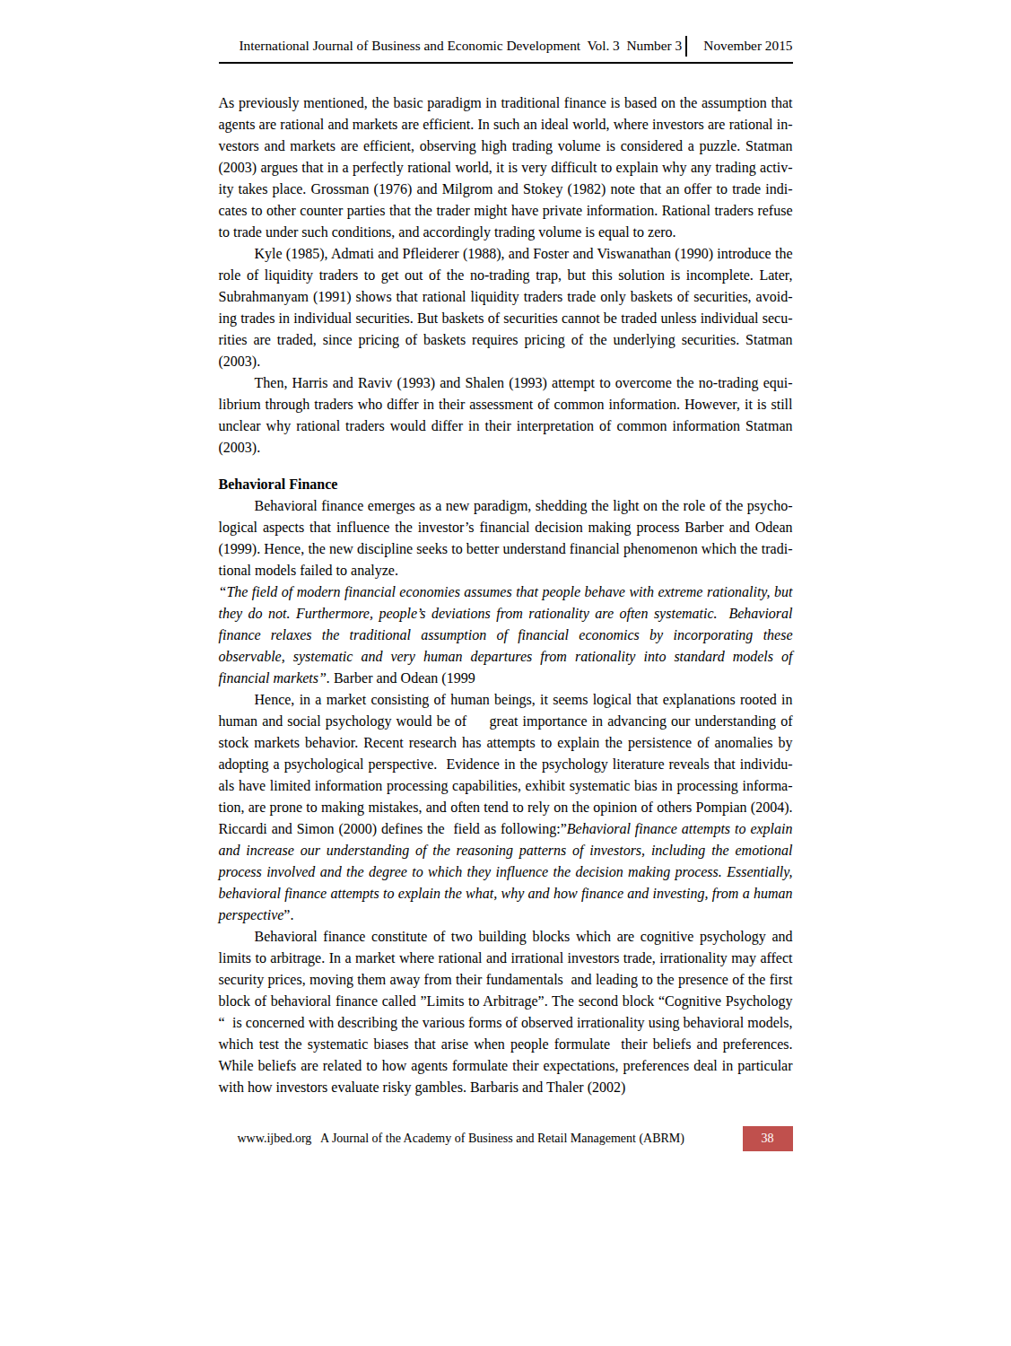International Journal of Business and Economic Development Vol. 3 Number 3
November 2015
As previously mentioned, the basic paradigm in traditional finance is based on the assumption that agents are rational and markets are efficient. In such an ideal world, where investors are rational investors and markets are efficient, observing high trading volume is considered a puzzle. Statman (2003) argues that in a perfectly rational world, it is very difficult to explain why any trading activity takes place. Grossman (1976) and Milgrom and Stokey (1982) note that an offer to trade indicates to other counter parties that the trader might have private information. Rational traders refuse to trade under such conditions, and accordingly trading volume is equal to zero.
Kyle (1985), Admati and Pfleiderer (1988), and Foster and Viswanathan (1990) introduce the role of liquidity traders to get out of the no-trading trap, but this solution is incomplete. Later, Subrahmanyam (1991) shows that rational liquidity traders trade only baskets of securities, avoiding trades in individual securities. But baskets of securities cannot be traded unless individual securities are traded, since pricing of baskets requires pricing of the underlying securities. Statman (2003).
Then, Harris and Raviv (1993) and Shalen (1993) attempt to overcome the no-trading equilibrium through traders who differ in their assessment of common information. However, it is still unclear why rational traders would differ in their interpretation of common information Statman (2003).
Behavioral Finance
Behavioral finance emerges as a new paradigm, shedding the light on the role of the psychological aspects that influence the investor’s financial decision making process Barber and Odean (1999). Hence, the new discipline seeks to better understand financial phenomenon which the traditional models failed to analyze.
“The field of modern financial economies assumes that people behave with extreme rationality, but they do not. Furthermore, people’s deviations from rationality are often systematic. Behavioral finance relaxes the traditional assumption of financial economics by incorporating these observable, systematic and very human departures from rationality into standard models of financial markets”. Barber and Odean (1999
Hence, in a market consisting of human beings, it seems logical that explanations rooted in human and social psychology would be of great importance in advancing our understanding of stock markets behavior. Recent research has attempts to explain the persistence of anomalies by adopting a psychological perspective. Evidence in the psychology literature reveals that individuals have limited information processing capabilities, exhibit systematic bias in processing information, are prone to making mistakes, and often tend to rely on the opinion of others Pompian (2004). Riccardi and Simon (2000) defines the field as following:”Behavioral finance attempts to explain and increase our understanding of the reasoning patterns of investors, including the emotional process involved and the degree to which they influence the decision making process. Essentially, behavioral finance attempts to explain the what, why and how finance and investing, from a human perspective”.
Behavioral finance constitute of two building blocks which are cognitive psychology and limits to arbitrage. In a market where rational and irrational investors trade, irrationality may affect security prices, moving them away from their fundamentals and leading to the presence of the first block of behavioral finance called ”Limits to Arbitrage”. The second block “Cognitive Psychology “ is concerned with describing the various forms of observed irrationality using behavioral models, which test the systematic biases that arise when people formulate their beliefs and preferences. While beliefs are related to how agents formulate their expectations, preferences deal in particular with how investors evaluate risky gambles. Barbaris and Thaler (2002)
www.ijbed.org A Journal of the Academy of Business and Retail Management (ABRM)
38